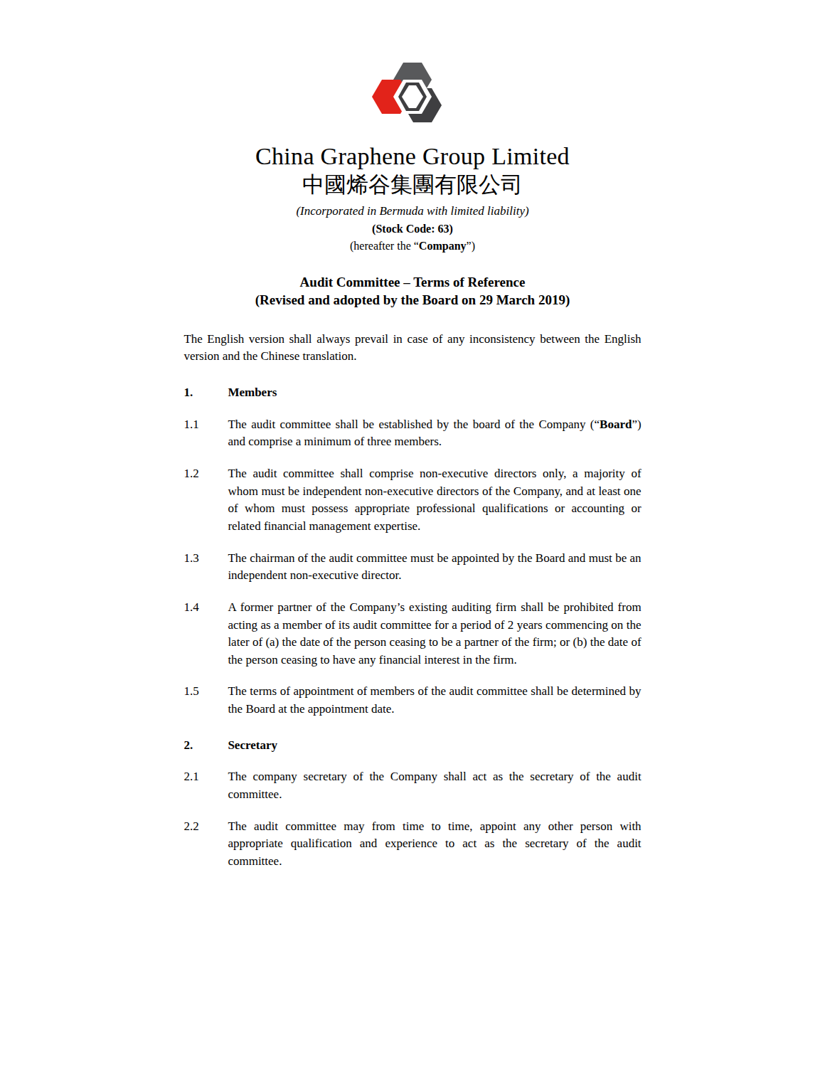China Graphene Group Limited
中國烯谷集團有限公司
(Incorporated in Bermuda with limited liability)
(Stock Code: 63)
(hereafter the “Company”)
Audit Committee – Terms of Reference (Revised and adopted by the Board on 29 March 2019)
The English version shall always prevail in case of any inconsistency between the English version and the Chinese translation.
1.
Members
1.1
The audit committee shall be established by the board of the Company (“Board”) and comprise a minimum of three members.
1.2
The audit committee shall comprise non-executive directors only, a majority of whom must be independent non-executive directors of the Company, and at least one of whom must possess appropriate professional qualifications or accounting or related financial management expertise.
1.3
The chairman of the audit committee must be appointed by the Board and must be an independent non-executive director.
1.4
A former partner of the Company’s existing auditing firm shall be prohibited from acting as a member of its audit committee for a period of 2 years commencing on the later of (a) the date of the person ceasing to be a partner of the firm; or (b) the date of the person ceasing to have any financial interest in the firm.
1.5
The terms of appointment of members of the audit committee shall be determined by the Board at the appointment date.
2.
Secretary
2.1
The company secretary of the Company shall act as the secretary of the audit committee.
2.2
The audit committee may from time to time, appoint any other person with appropriate qualification and experience to act as the secretary of the audit committee.